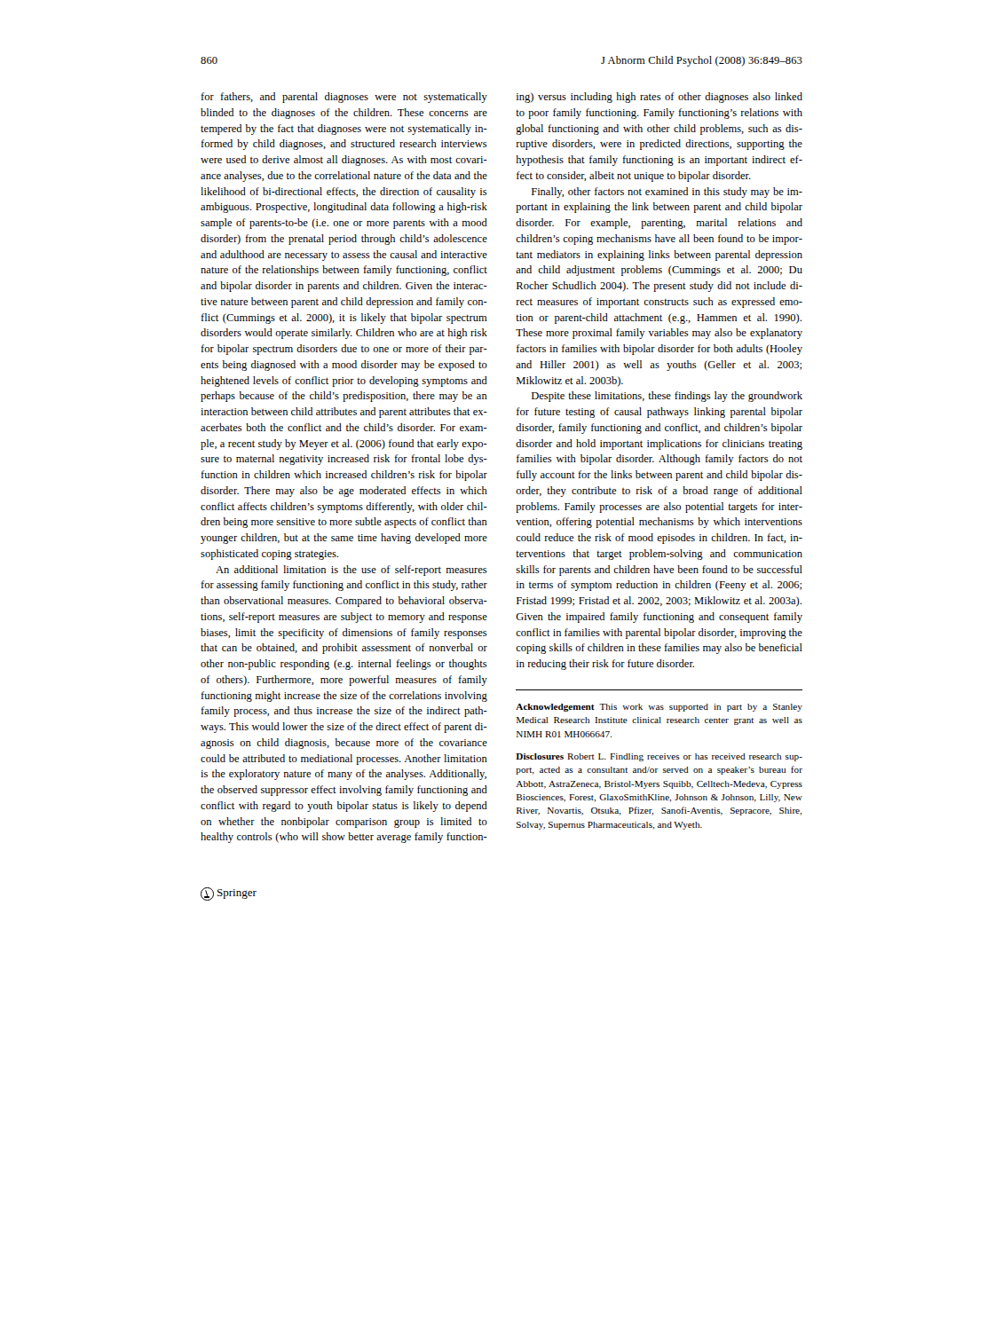860 J Abnorm Child Psychol (2008) 36:849–863
for fathers, and parental diagnoses were not systematically blinded to the diagnoses of the children. These concerns are tempered by the fact that diagnoses were not systematically informed by child diagnoses, and structured research interviews were used to derive almost all diagnoses. As with most covariance analyses, due to the correlational nature of the data and the likelihood of bi-directional effects, the direction of causality is ambiguous. Prospective, longitudinal data following a high-risk sample of parents-to-be (i.e. one or more parents with a mood disorder) from the prenatal period through child’s adolescence and adulthood are necessary to assess the causal and interactive nature of the relationships between family functioning, conflict and bipolar disorder in parents and children. Given the interactive nature between parent and child depression and family conflict (Cummings et al. 2000), it is likely that bipolar spectrum disorders would operate similarly. Children who are at high risk for bipolar spectrum disorders due to one or more of their parents being diagnosed with a mood disorder may be exposed to heightened levels of conflict prior to developing symptoms and perhaps because of the child’s predisposition, there may be an interaction between child attributes and parent attributes that exacerbates both the conflict and the child’s disorder. For example, a recent study by Meyer et al. (2006) found that early exposure to maternal negativity increased risk for frontal lobe dysfunction in children which increased children’s risk for bipolar disorder. There may also be age moderated effects in which conflict affects children’s symptoms differently, with older children being more sensitive to more subtle aspects of conflict than younger children, but at the same time having developed more sophisticated coping strategies.
An additional limitation is the use of self-report measures for assessing family functioning and conflict in this study, rather than observational measures. Compared to behavioral observations, self-report measures are subject to memory and response biases, limit the specificity of dimensions of family responses that can be obtained, and prohibit assessment of nonverbal or other non-public responding (e.g. internal feelings or thoughts of others). Furthermore, more powerful measures of family functioning might increase the size of the correlations involving family process, and thus increase the size of the indirect pathways. This would lower the size of the direct effect of parent diagnosis on child diagnosis, because more of the covariance could be attributed to mediational processes. Another limitation is the exploratory nature of many of the analyses. Additionally, the observed suppressor effect involving family functioning and conflict with regard to youth bipolar status is likely to depend on whether the nonbipolar comparison group is limited to healthy controls (who will show better average family functioning) versus including high rates of other diagnoses also linked to poor family functioning. Family functioning’s relations with global functioning and with other child problems, such as disruptive disorders, were in predicted directions, supporting the hypothesis that family functioning is an important indirect effect to consider, albeit not unique to bipolar disorder.
Finally, other factors not examined in this study may be important in explaining the link between parent and child bipolar disorder. For example, parenting, marital relations and children’s coping mechanisms have all been found to be important mediators in explaining links between parental depression and child adjustment problems (Cummings et al. 2000; Du Rocher Schudlich 2004). The present study did not include direct measures of important constructs such as expressed emotion or parent-child attachment (e.g., Hammen et al. 1990). These more proximal family variables may also be explanatory factors in families with bipolar disorder for both adults (Hooley and Hiller 2001) as well as youths (Geller et al. 2003; Miklowitz et al. 2003b).
Despite these limitations, these findings lay the groundwork for future testing of causal pathways linking parental bipolar disorder, family functioning and conflict, and children’s bipolar disorder and hold important implications for clinicians treating families with bipolar disorder. Although family factors do not fully account for the links between parent and child bipolar disorder, they contribute to risk of a broad range of additional problems. Family processes are also potential targets for intervention, offering potential mechanisms by which interventions could reduce the risk of mood episodes in children. In fact, interventions that target problem-solving and communication skills for parents and children have been found to be successful in terms of symptom reduction in children (Feeny et al. 2006; Fristad 1999; Fristad et al. 2002, 2003; Miklowitz et al. 2003a). Given the impaired family functioning and consequent family conflict in families with parental bipolar disorder, improving the coping skills of children in these families may also be beneficial in reducing their risk for future disorder.
Acknowledgement This work was supported in part by a Stanley Medical Research Institute clinical research center grant as well as NIMH R01 MH066647.
Disclosures Robert L. Findling receives or has received research support, acted as a consultant and/or served on a speaker’s bureau for Abbott, AstraZeneca, Bristol-Myers Squibb, Celltech-Medeva, Cypress Biosciences, Forest, GlaxoSmithKline, Johnson & Johnson, Lilly, New River, Novartis, Otsuka, Pfizer, Sanofi-Aventis, Sepracore, Shire, Solvay, Supernus Pharmaceuticals, and Wyeth.
Springer